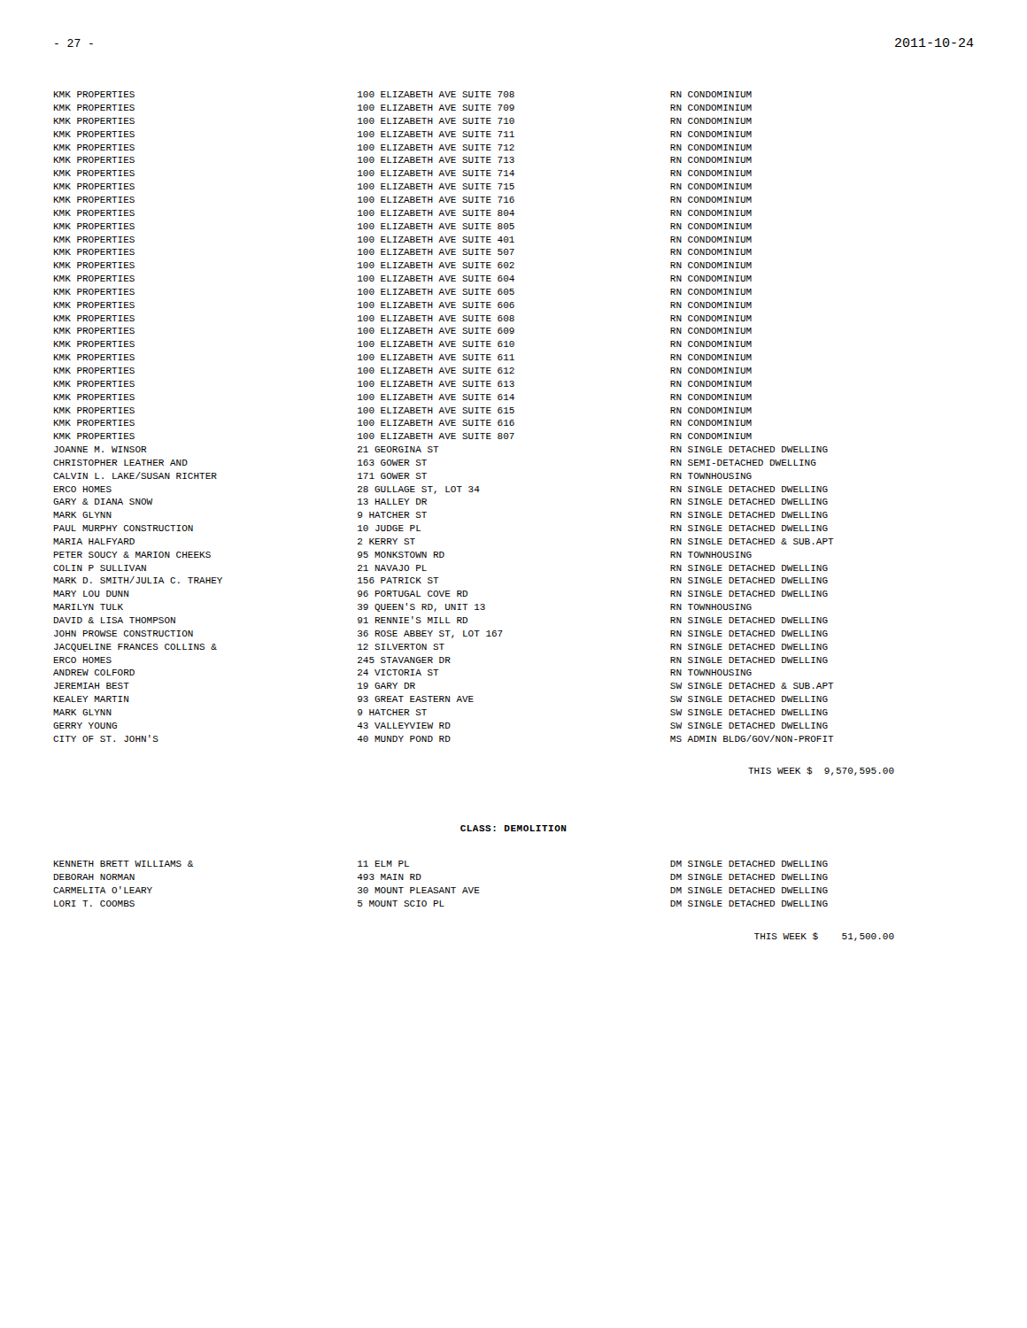- 27 - 2011-10-24
| KMK PROPERTIES | 100 ELIZABETH AVE SUITE 708 | RN CONDOMINIUM |
| KMK PROPERTIES | 100 ELIZABETH AVE SUITE 709 | RN CONDOMINIUM |
| KMK PROPERTIES | 100 ELIZABETH AVE SUITE 710 | RN CONDOMINIUM |
| KMK PROPERTIES | 100 ELIZABETH AVE SUITE 711 | RN CONDOMINIUM |
| KMK PROPERTIES | 100 ELIZABETH AVE SUITE 712 | RN CONDOMINIUM |
| KMK PROPERTIES | 100 ELIZABETH AVE SUITE 713 | RN CONDOMINIUM |
| KMK PROPERTIES | 100 ELIZABETH AVE SUITE 714 | RN CONDOMINIUM |
| KMK PROPERTIES | 100 ELIZABETH AVE SUITE 715 | RN CONDOMINIUM |
| KMK PROPERTIES | 100 ELIZABETH AVE SUITE 716 | RN CONDOMINIUM |
| KMK PROPERTIES | 100 ELIZABETH AVE SUITE 804 | RN CONDOMINIUM |
| KMK PROPERTIES | 100 ELIZABETH AVE SUITE 805 | RN CONDOMINIUM |
| KMK PROPERTIES | 100 ELIZABETH AVE SUITE 401 | RN CONDOMINIUM |
| KMK PROPERTIES | 100 ELIZABETH AVE SUITE 507 | RN CONDOMINIUM |
| KMK PROPERTIES | 100 ELIZABETH AVE SUITE 602 | RN CONDOMINIUM |
| KMK PROPERTIES | 100 ELIZABETH AVE SUITE 604 | RN CONDOMINIUM |
| KMK PROPERTIES | 100 ELIZABETH AVE SUITE 605 | RN CONDOMINIUM |
| KMK PROPERTIES | 100 ELIZABETH AVE SUITE 606 | RN CONDOMINIUM |
| KMK PROPERTIES | 100 ELIZABETH AVE SUITE 608 | RN CONDOMINIUM |
| KMK PROPERTIES | 100 ELIZABETH AVE SUITE 609 | RN CONDOMINIUM |
| KMK PROPERTIES | 100 ELIZABETH AVE SUITE 610 | RN CONDOMINIUM |
| KMK PROPERTIES | 100 ELIZABETH AVE SUITE 611 | RN CONDOMINIUM |
| KMK PROPERTIES | 100 ELIZABETH AVE SUITE 612 | RN CONDOMINIUM |
| KMK PROPERTIES | 100 ELIZABETH AVE SUITE 613 | RN CONDOMINIUM |
| KMK PROPERTIES | 100 ELIZABETH AVE SUITE 614 | RN CONDOMINIUM |
| KMK PROPERTIES | 100 ELIZABETH AVE SUITE 615 | RN CONDOMINIUM |
| KMK PROPERTIES | 100 ELIZABETH AVE SUITE 616 | RN CONDOMINIUM |
| KMK PROPERTIES | 100 ELIZABETH AVE SUITE 807 | RN CONDOMINIUM |
| JOANNE M. WINSOR | 21 GEORGINA ST | RN SINGLE DETACHED DWELLING |
| CHRISTOPHER LEATHER AND | 163 GOWER ST | RN SEMI-DETACHED DWELLING |
| CALVIN L. LAKE/SUSAN RICHTER | 171 GOWER ST | RN TOWNHOUSING |
| ERCO HOMES | 28 GULLAGE ST, LOT 34 | RN SINGLE DETACHED DWELLING |
| GARY & DIANA SNOW | 13 HALLEY DR | RN SINGLE DETACHED DWELLING |
| MARK GLYNN | 9 HATCHER ST | RN SINGLE DETACHED DWELLING |
| PAUL MURPHY CONSTRUCTION | 10 JUDGE PL | RN SINGLE DETACHED DWELLING |
| MARIA HALFYARD | 2 KERRY ST | RN SINGLE DETACHED & SUB.APT |
| PETER SOUCY & MARION CHEEKS | 95 MONKSTOWN RD | RN TOWNHOUSING |
| COLIN P SULLIVAN | 21 NAVAJO PL | RN SINGLE DETACHED DWELLING |
| MARK D. SMITH/JULIA C. TRAHEY | 156 PATRICK ST | RN SINGLE DETACHED DWELLING |
| MARY LOU DUNN | 96 PORTUGAL COVE RD | RN SINGLE DETACHED DWELLING |
| MARILYN TULK | 39 QUEEN'S RD, UNIT 13 | RN TOWNHOUSING |
| DAVID & LISA THOMPSON | 91 RENNIE'S MILL RD | RN SINGLE DETACHED DWELLING |
| JOHN PROWSE CONSTRUCTION | 36 ROSE ABBEY ST, LOT 167 | RN SINGLE DETACHED DWELLING |
| JACQUELINE FRANCES COLLINS & | 12 SILVERTON ST | RN SINGLE DETACHED DWELLING |
| ERCO HOMES | 245 STAVANGER DR | RN SINGLE DETACHED DWELLING |
| ANDREW COLFORD | 24 VICTORIA ST | RN TOWNHOUSING |
| JEREMIAH BEST | 19 GARY DR | SW SINGLE DETACHED & SUB.APT |
| KEALEY MARTIN | 93 GREAT EASTERN AVE | SW SINGLE DETACHED DWELLING |
| MARK GLYNN | 9 HATCHER ST | SW SINGLE DETACHED DWELLING |
| GERRY YOUNG | 43 VALLEYVIEW RD | SW SINGLE DETACHED DWELLING |
| CITY OF ST. JOHN'S | 40 MUNDY POND RD | MS ADMIN BLDG/GOV/NON-PROFIT |
THIS WEEK $ 9,570,595.00
CLASS: DEMOLITION
| KENNETH BRETT WILLIAMS & | 11 ELM PL | DM SINGLE DETACHED DWELLING |
| DEBORAH NORMAN | 493 MAIN RD | DM SINGLE DETACHED DWELLING |
| CARMELITA O'LEARY | 30 MOUNT PLEASANT AVE | DM SINGLE DETACHED DWELLING |
| LORI T. COOMBS | 5 MOUNT SCIO PL | DM SINGLE DETACHED DWELLING |
THIS WEEK $ 51,500.00